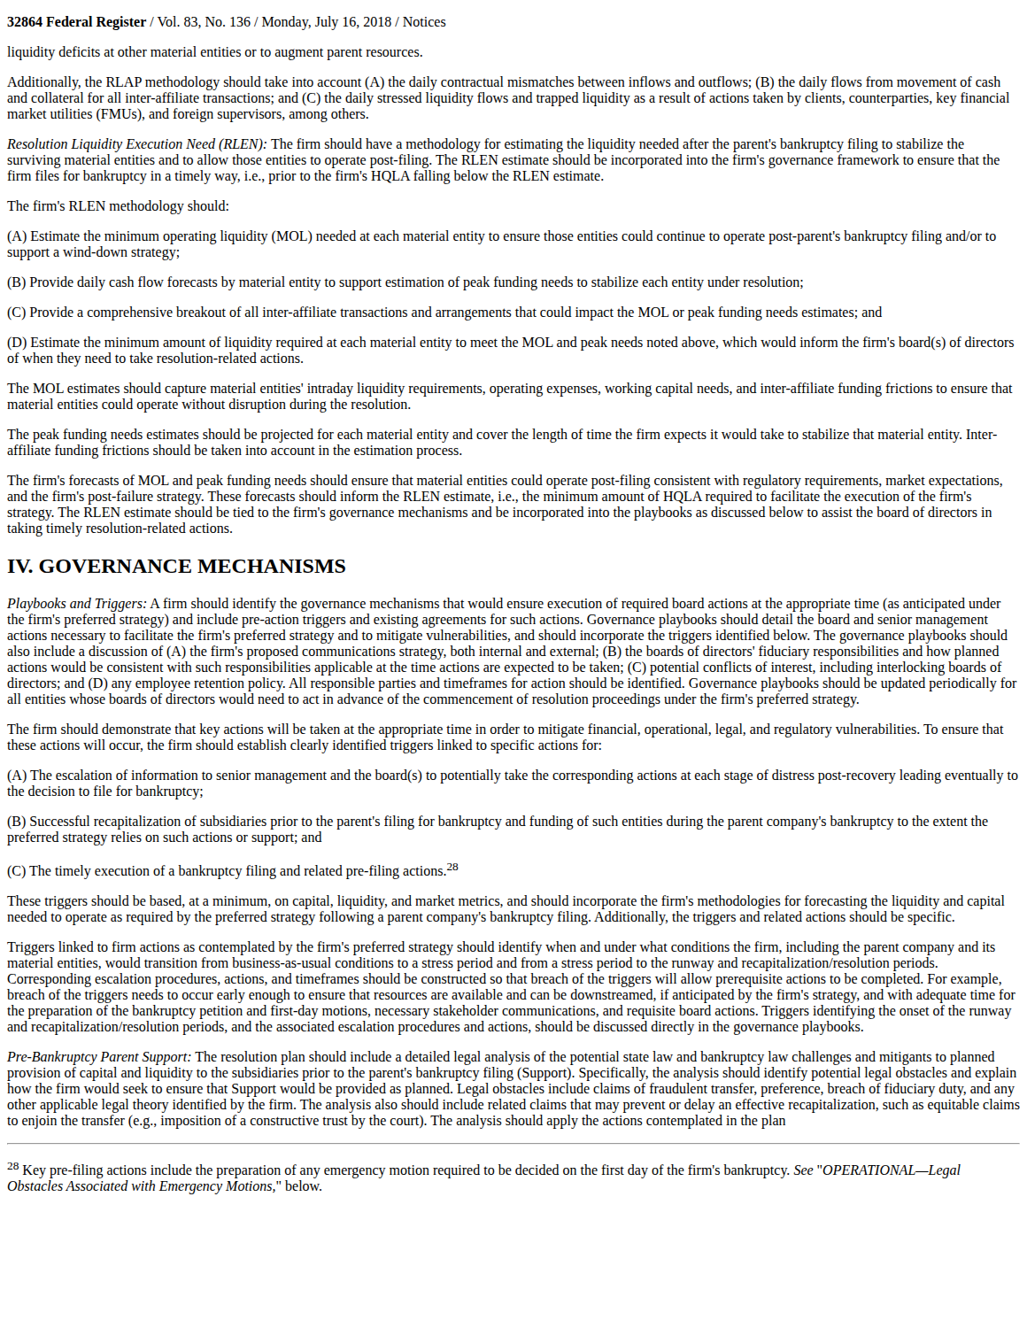32864 Federal Register / Vol. 83, No. 136 / Monday, July 16, 2018 / Notices
liquidity deficits at other material entities or to augment parent resources.
Additionally, the RLAP methodology should take into account (A) the daily contractual mismatches between inflows and outflows; (B) the daily flows from movement of cash and collateral for all inter-affiliate transactions; and (C) the daily stressed liquidity flows and trapped liquidity as a result of actions taken by clients, counterparties, key financial market utilities (FMUs), and foreign supervisors, among others.
Resolution Liquidity Execution Need (RLEN): The firm should have a methodology for estimating the liquidity needed after the parent's bankruptcy filing to stabilize the surviving material entities and to allow those entities to operate post-filing. The RLEN estimate should be incorporated into the firm's governance framework to ensure that the firm files for bankruptcy in a timely way, i.e., prior to the firm's HQLA falling below the RLEN estimate.
The firm's RLEN methodology should:
(A) Estimate the minimum operating liquidity (MOL) needed at each material entity to ensure those entities could continue to operate post-parent's bankruptcy filing and/or to support a wind-down strategy;
(B) Provide daily cash flow forecasts by material entity to support estimation of peak funding needs to stabilize each entity under resolution;
(C) Provide a comprehensive breakout of all inter-affiliate transactions and arrangements that could impact the MOL or peak funding needs estimates; and
(D) Estimate the minimum amount of liquidity required at each material entity to meet the MOL and peak needs noted above, which would inform the firm's board(s) of directors of when they need to take resolution-related actions.
The MOL estimates should capture material entities' intraday liquidity requirements, operating expenses, working capital needs, and inter-affiliate funding frictions to ensure that material entities could operate without disruption during the resolution.
The peak funding needs estimates should be projected for each material entity and cover the length of time the firm expects it would take to stabilize that material entity. Inter-affiliate funding frictions should be taken into account in the estimation process.
The firm's forecasts of MOL and peak funding needs should ensure that material entities could operate post-filing consistent with regulatory requirements, market expectations, and the firm's post-failure strategy. These forecasts should inform the RLEN estimate, i.e., the minimum amount of HQLA required to facilitate the execution of the firm's strategy. The RLEN estimate should be tied to the firm's governance mechanisms and be incorporated into the playbooks as discussed below to assist the board of directors in taking timely resolution-related actions.
IV. GOVERNANCE MECHANISMS
Playbooks and Triggers: A firm should identify the governance mechanisms that would ensure execution of required board actions at the appropriate time (as anticipated under the firm's preferred strategy) and include pre-action triggers and existing agreements for such actions. Governance playbooks should detail the board and senior management actions necessary to facilitate the firm's preferred strategy and to mitigate vulnerabilities, and should incorporate the triggers identified below. The governance playbooks should also include a discussion of (A) the firm's proposed communications strategy, both internal and external; (B) the boards of directors' fiduciary responsibilities and how planned actions would be consistent with such responsibilities applicable at the time actions are expected to be taken; (C) potential conflicts of interest, including interlocking boards of directors; and (D) any employee retention policy. All responsible parties and timeframes for action should be identified. Governance playbooks should be updated periodically for all entities whose boards of directors would need to act in advance of the commencement of resolution proceedings under the firm's preferred strategy.
The firm should demonstrate that key actions will be taken at the appropriate time in order to mitigate financial, operational, legal, and regulatory vulnerabilities. To ensure that these actions will occur, the firm should establish clearly identified triggers linked to specific actions for:
(A) The escalation of information to senior management and the board(s) to potentially take the corresponding actions at each stage of distress post-recovery leading eventually to the decision to file for bankruptcy;
(B) Successful recapitalization of subsidiaries prior to the parent's filing for bankruptcy and funding of such entities during the parent company's bankruptcy to the extent the preferred strategy relies on such actions or support; and
(C) The timely execution of a bankruptcy filing and related pre-filing actions.28
These triggers should be based, at a minimum, on capital, liquidity, and market metrics, and should incorporate the firm's methodologies for forecasting the liquidity and capital needed to operate as required by the preferred strategy following a parent company's bankruptcy filing. Additionally, the triggers and related actions should be specific.
Triggers linked to firm actions as contemplated by the firm's preferred strategy should identify when and under what conditions the firm, including the parent company and its material entities, would transition from business-as-usual conditions to a stress period and from a stress period to the runway and recapitalization/resolution periods. Corresponding escalation procedures, actions, and timeframes should be constructed so that breach of the triggers will allow prerequisite actions to be completed. For example, breach of the triggers needs to occur early enough to ensure that resources are available and can be downstreamed, if anticipated by the firm's strategy, and with adequate time for the preparation of the bankruptcy petition and first-day motions, necessary stakeholder communications, and requisite board actions. Triggers identifying the onset of the runway and recapitalization/resolution periods, and the associated escalation procedures and actions, should be discussed directly in the governance playbooks.
Pre-Bankruptcy Parent Support: The resolution plan should include a detailed legal analysis of the potential state law and bankruptcy law challenges and mitigants to planned provision of capital and liquidity to the subsidiaries prior to the parent's bankruptcy filing (Support). Specifically, the analysis should identify potential legal obstacles and explain how the firm would seek to ensure that Support would be provided as planned. Legal obstacles include claims of fraudulent transfer, preference, breach of fiduciary duty, and any other applicable legal theory identified by the firm. The analysis also should include related claims that may prevent or delay an effective recapitalization, such as equitable claims to enjoin the transfer (e.g., imposition of a constructive trust by the court). The analysis should apply the actions contemplated in the plan
28 Key pre-filing actions include the preparation of any emergency motion required to be decided on the first day of the firm's bankruptcy. See "OPERATIONAL—Legal Obstacles Associated with Emergency Motions," below.